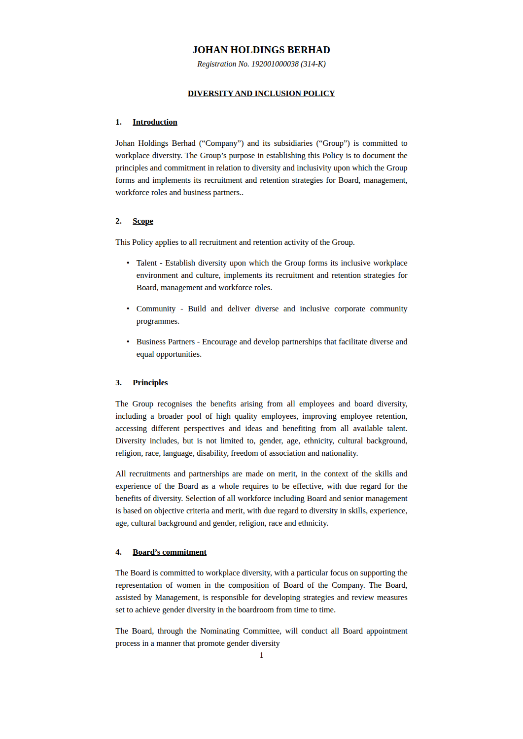JOHAN HOLDINGS BERHAD
Registration No. 192001000038 (314-K)
DIVERSITY AND INCLUSION POLICY
1. Introduction
Johan Holdings Berhad (“Company”) and its subsidiaries (“Group”) is committed to workplace diversity. The Group’s purpose in establishing this Policy is to document the principles and commitment in relation to diversity and inclusivity upon which the Group forms and implements its recruitment and retention strategies for Board, management, workforce roles and business partners..
2. Scope
This Policy applies to all recruitment and retention activity of the Group.
Talent - Establish diversity upon which the Group forms its inclusive workplace environment and culture, implements its recruitment and retention strategies for Board, management and workforce roles.
Community - Build and deliver diverse and inclusive corporate community programmes.
Business Partners - Encourage and develop partnerships that facilitate diverse and equal opportunities.
3. Principles
The Group recognises the benefits arising from all employees and board diversity, including a broader pool of high quality employees, improving employee retention, accessing different perspectives and ideas and benefiting from all available talent. Diversity includes, but is not limited to, gender, age, ethnicity, cultural background, religion, race, language, disability, freedom of association and nationality.
All recruitments and partnerships are made on merit, in the context of the skills and experience of the Board as a whole requires to be effective, with due regard for the benefits of diversity. Selection of all workforce including Board and senior management is based on objective criteria and merit, with due regard to diversity in skills, experience, age, cultural background and gender, religion, race and ethnicity.
4. Board’s commitment
The Board is committed to workplace diversity, with a particular focus on supporting the representation of women in the composition of Board of the Company. The Board, assisted by Management, is responsible for developing strategies and review measures set to achieve gender diversity in the boardroom from time to time.
The Board, through the Nominating Committee, will conduct all Board appointment process in a manner that promote gender diversity
1